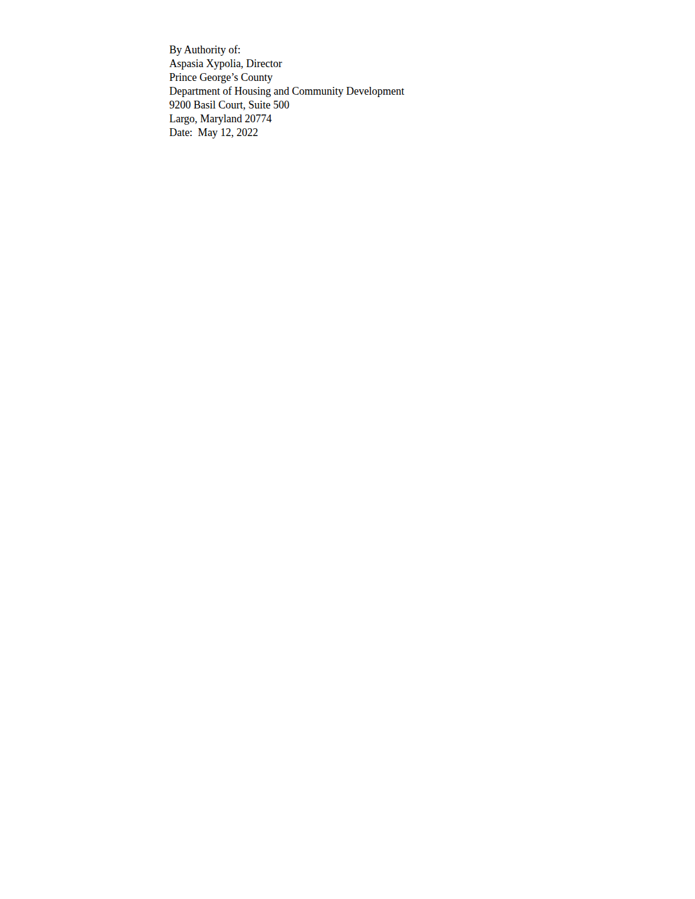By Authority of:
Aspasia Xypolia, Director
Prince George’s County
Department of Housing and Community Development
9200 Basil Court, Suite 500
Largo, Maryland 20774
Date: May 12, 2022